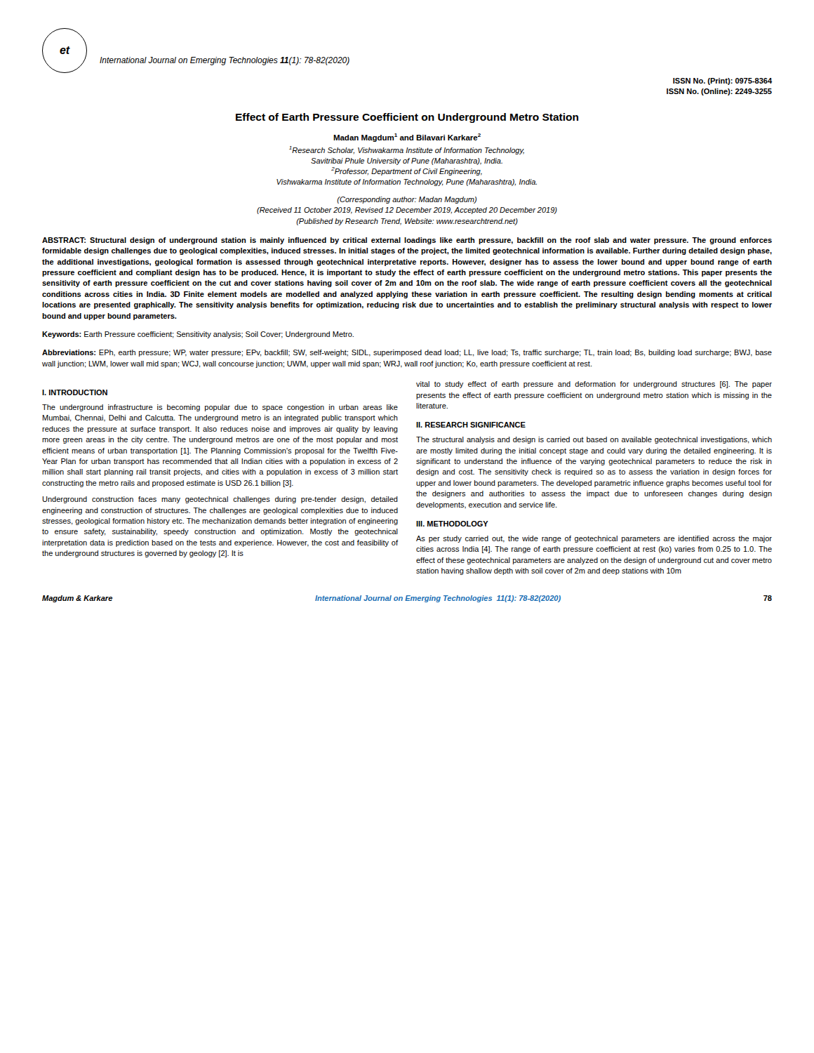et
International Journal on Emerging Technologies 11(1): 78-82(2020)
ISSN No. (Print): 0975-8364
ISSN No. (Online): 2249-3255
Effect of Earth Pressure Coefficient on Underground Metro Station
Madan Magdum1 and Bilavari Karkare2
1Research Scholar, Vishwakarma Institute of Information Technology,
Savitribai Phule University of Pune (Maharashtra), India.
2Professor, Department of Civil Engineering,
Vishwakarma Institute of Information Technology, Pune (Maharashtra), India.
(Corresponding author: Madan Magdum)
(Received 11 October 2019, Revised 12 December 2019, Accepted 20 December 2019)
(Published by Research Trend, Website: www.researchtrend.net)
ABSTRACT: Structural design of underground station is mainly influenced by critical external loadings like earth pressure, backfill on the roof slab and water pressure. The ground enforces formidable design challenges due to geological complexities, induced stresses. In initial stages of the project, the limited geotechnical information is available. Further during detailed design phase, the additional investigations, geological formation is assessed through geotechnical interpretative reports. However, designer has to assess the lower bound and upper bound range of earth pressure coefficient and compliant design has to be produced. Hence, it is important to study the effect of earth pressure coefficient on the underground metro stations. This paper presents the sensitivity of earth pressure coefficient on the cut and cover stations having soil cover of 2m and 10m on the roof slab. The wide range of earth pressure coefficient covers all the geotechnical conditions across cities in India. 3D Finite element models are modelled and analyzed applying these variation in earth pressure coefficient. The resulting design bending moments at critical locations are presented graphically. The sensitivity analysis benefits for optimization, reducing risk due to uncertainties and to establish the preliminary structural analysis with respect to lower bound and upper bound parameters.
Keywords: Earth Pressure coefficient; Sensitivity analysis; Soil Cover; Underground Metro.
Abbreviations: EPh, earth pressure; WP, water pressure; EPv, backfill; SW, self-weight; SIDL, superimposed dead load; LL, live load; Ts, traffic surcharge; TL, train load; Bs, building load surcharge; BWJ, base wall junction; LWM, lower wall mid span; WCJ, wall concourse junction; UWM, upper wall mid span; WRJ, wall roof junction; Ko, earth pressure coefficient at rest.
I. INTRODUCTION
The underground infrastructure is becoming popular due to space congestion in urban areas like Mumbai, Chennai, Delhi and Calcutta. The underground metro is an integrated public transport which reduces the pressure at surface transport. It also reduces noise and improves air quality by leaving more green areas in the city centre. The underground metros are one of the most popular and most efficient means of urban transportation [1]. The Planning Commission's proposal for the Twelfth Five-Year Plan for urban transport has recommended that all Indian cities with a population in excess of 2 million shall start planning rail transit projects, and cities with a population in excess of 3 million start constructing the metro rails and proposed estimate is USD 26.1 billion [3].
Underground construction faces many geotechnical challenges during pre-tender design, detailed engineering and construction of structures. The challenges are geological complexities due to induced stresses, geological formation history etc. The mechanization demands better integration of engineering to ensure safety, sustainability, speedy construction and optimization. Mostly the geotechnical interpretation data is prediction based on the tests and experience. However, the cost and feasibility of the underground structures is governed by geology [2]. It is
vital to study effect of earth pressure and deformation for underground structures [6]. The paper presents the effect of earth pressure coefficient on underground metro station which is missing in the literature.
II. RESEARCH SIGNIFICANCE
The structural analysis and design is carried out based on available geotechnical investigations, which are mostly limited during the initial concept stage and could vary during the detailed engineering. It is significant to understand the influence of the varying geotechnical parameters to reduce the risk in design and cost. The sensitivity check is required so as to assess the variation in design forces for upper and lower bound parameters. The developed parametric influence graphs becomes useful tool for the designers and authorities to assess the impact due to unforeseen changes during design developments, execution and service life.
III. METHODOLOGY
As per study carried out, the wide range of geotechnical parameters are identified across the major cities across India [4]. The range of earth pressure coefficient at rest (ko) varies from 0.25 to 1.0. The effect of these geotechnical parameters are analyzed on the design of underground cut and cover metro station having shallow depth with soil cover of 2m and deep stations with 10m
Magdum & Karkare
International Journal on Emerging Technologies 11(1): 78-82(2020)
78